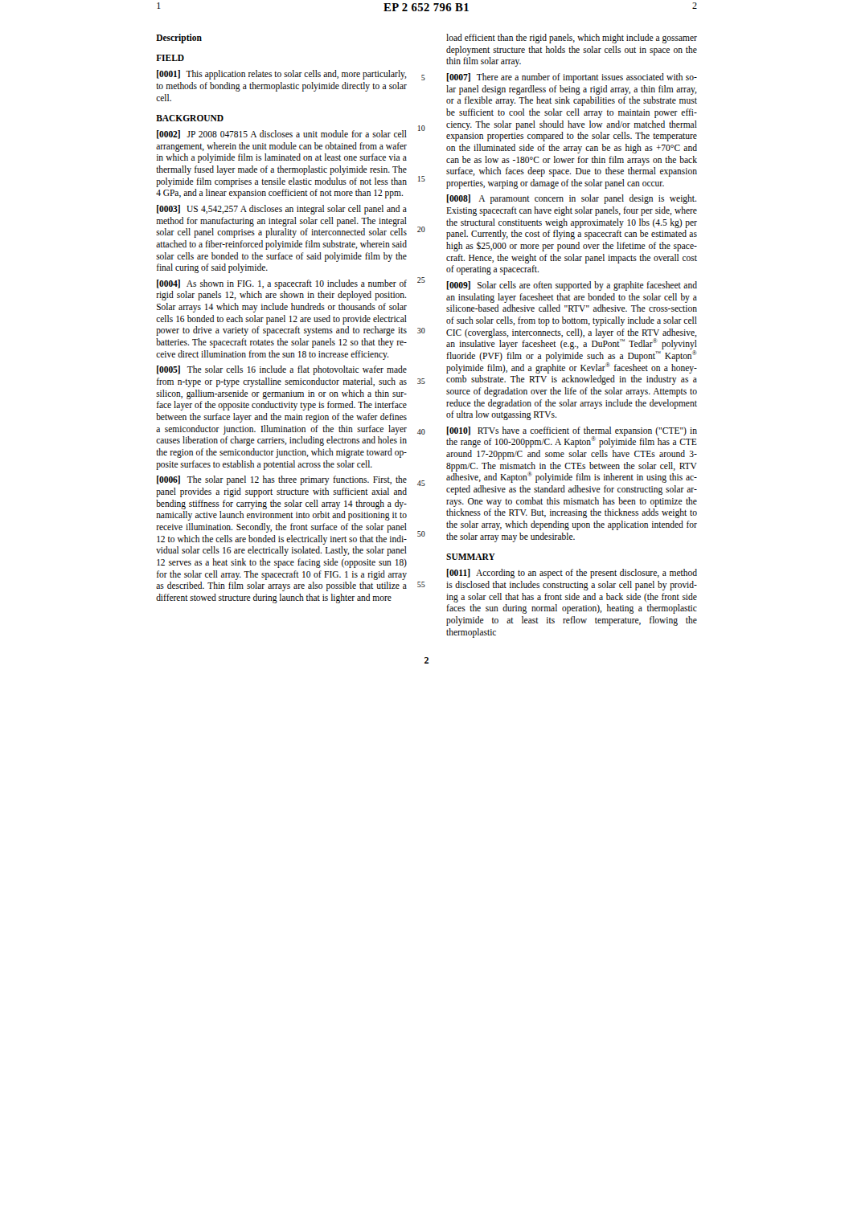1
EP 2 652 796 B1
2
Description
FIELD
[0001] This application relates to solar cells and, more particularly, to methods of bonding a thermoplastic polyimide directly to a solar cell.
BACKGROUND
[0002] JP 2008 047815 A discloses a unit module for a solar cell arrangement, wherein the unit module can be obtained from a wafer in which a polyimide film is laminated on at least one surface via a thermally fused layer made of a thermoplastic polyimide resin. The polyimide film comprises a tensile elastic modulus of not less than 4 GPa, and a linear expansion coefficient of not more than 12 ppm.
[0003] US 4,542,257 A discloses an integral solar cell panel and a method for manufacturing an integral solar cell panel. The integral solar cell panel comprises a plurality of interconnected solar cells attached to a fiber-reinforced polyimide film substrate, wherein said solar cells are bonded to the surface of said polyimide film by the final curing of said polyimide.
[0004] As shown in FIG. 1, a spacecraft 10 includes a number of rigid solar panels 12, which are shown in their deployed position. Solar arrays 14 which may include hundreds or thousands of solar cells 16 bonded to each solar panel 12 are used to provide electrical power to drive a variety of spacecraft systems and to recharge its batteries. The spacecraft rotates the solar panels 12 so that they receive direct illumination from the sun 18 to increase efficiency.
[0005] The solar cells 16 include a flat photovoltaic wafer made from n-type or p-type crystalline semiconductor material, such as silicon, gallium-arsenide or germanium in or on which a thin surface layer of the opposite conductivity type is formed. The interface between the surface layer and the main region of the wafer defines a semiconductor junction. Illumination of the thin surface layer causes liberation of charge carriers, including electrons and holes in the region of the semiconductor junction, which migrate toward opposite surfaces to establish a potential across the solar cell.
[0006] The solar panel 12 has three primary functions. First, the panel provides a rigid support structure with sufficient axial and bending stiffness for carrying the solar cell array 14 through a dynamically active launch environment into orbit and positioning it to receive illumination. Secondly, the front surface of the solar panel 12 to which the cells are bonded is electrically inert so that the individual solar cells 16 are electrically isolated. Lastly, the solar panel 12 serves as a heat sink to the space facing side (opposite sun 18) for the solar cell array. The spacecraft 10 of FIG. 1 is a rigid array as described. Thin film solar arrays are also possible that utilize a different stowed structure during launch that is lighter and more
5
10
15
20
25
30
35
40
45
50
55
load efficient than the rigid panels, which might include a gossamer deployment structure that holds the solar cells out in space on the thin film solar array.
[0007] There are a number of important issues associated with solar panel design regardless of being a rigid array, a thin film array, or a flexible array. The heat sink capabilities of the substrate must be sufficient to cool the solar cell array to maintain power efficiency. The solar panel should have low and/or matched thermal expansion properties compared to the solar cells. The temperature on the illuminated side of the array can be as high as +70°C and can be as low as -180°C or lower for thin film arrays on the back surface, which faces deep space. Due to these thermal expansion properties, warping or damage of the solar panel can occur.
[0008] A paramount concern in solar panel design is weight. Existing spacecraft can have eight solar panels, four per side, where the structural constituents weigh approximately 10 lbs (4.5 kg) per panel. Currently, the cost of flying a spacecraft can be estimated as high as $25,000 or more per pound over the lifetime of the spacecraft. Hence, the weight of the solar panel impacts the overall cost of operating a spacecraft.
[0009] Solar cells are often supported by a graphite facesheet and an insulating layer facesheet that are bonded to the solar cell by a silicone-based adhesive called "RTV" adhesive. The cross-section of such solar cells, from top to bottom, typically include a solar cell CIC (coverglass, interconnects, cell), a layer of the RTV adhesive, an insulative layer facesheet (e.g., a DuPont™ Tedlar® polyvinyl fluoride (PVF) film or a polyimide such as a Dupont™ Kapton® polyimide film), and a graphite or Kevlar® facesheet on a honeycomb substrate. The RTV is acknowledged in the industry as a source of degradation over the life of the solar arrays. Attempts to reduce the degradation of the solar arrays include the development of ultra low outgassing RTVs.
[0010] RTVs have a coefficient of thermal expansion ("CTE") in the range of 100-200ppm/C. A Kapton® polyimide film has a CTE around 17-20ppm/C and some solar cells have CTEs around 3-8ppm/C. The mismatch in the CTEs between the solar cell, RTV adhesive, and Kapton® polyimide film is inherent in using this accepted adhesive as the standard adhesive for constructing solar arrays. One way to combat this mismatch has been to optimize the thickness of the RTV. But, increasing the thickness adds weight to the solar array, which depending upon the application intended for the solar array may be undesirable.
SUMMARY
[0011] According to an aspect of the present disclosure, a method is disclosed that includes constructing a solar cell panel by providing a solar cell that has a front side and a back side (the front side faces the sun during normal operation), heating a thermoplastic polyimide to at least its reflow temperature, flowing the thermoplastic
2